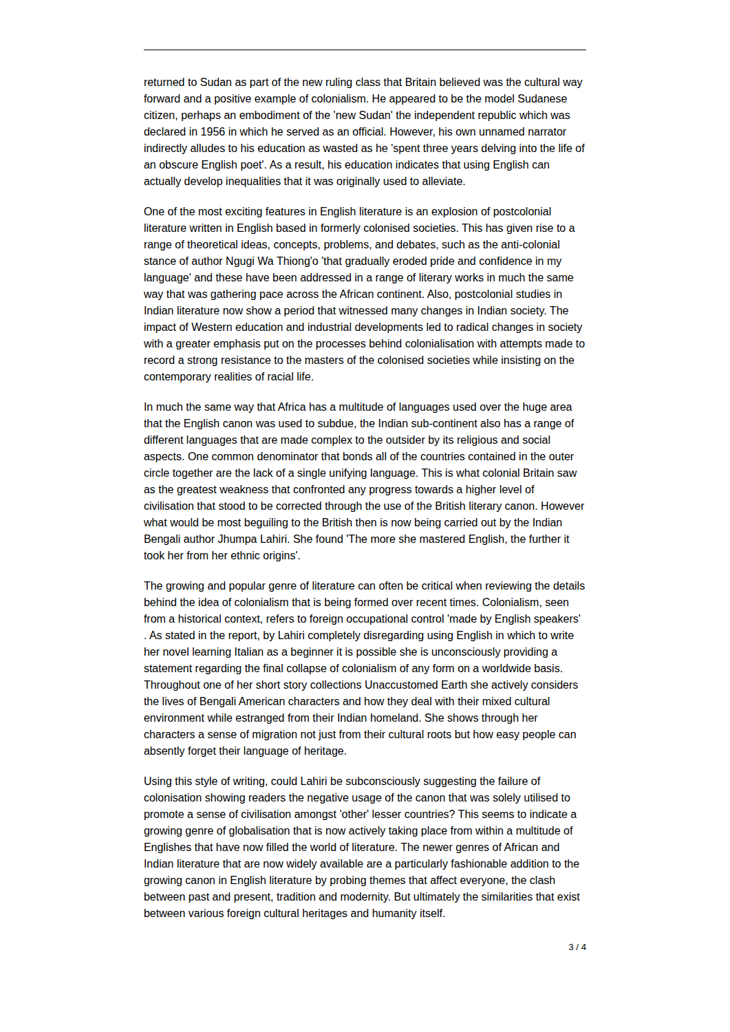returned to Sudan as part of the new ruling class that Britain believed was the cultural way forward and a positive example of colonialism. He appeared to be the model Sudanese citizen, perhaps an embodiment of the 'new Sudan' the independent republic which was declared in 1956 in which he served as an official. However, his own unnamed narrator indirectly alludes to his education as wasted as he 'spent three years delving into the life of an obscure English poet'. As a result, his education indicates that using English can actually develop inequalities that it was originally used to alleviate.
One of the most exciting features in English literature is an explosion of postcolonial literature written in English based in formerly colonised societies. This has given rise to a range of theoretical ideas, concepts, problems, and debates, such as the anti-colonial stance of author Ngugi Wa Thiong'o 'that gradually eroded pride and confidence in my language' and these have been addressed in a range of literary works in much the same way that was gathering pace across the African continent. Also, postcolonial studies in Indian literature now show a period that witnessed many changes in Indian society. The impact of Western education and industrial developments led to radical changes in society with a greater emphasis put on the processes behind colonialisation with attempts made to record a strong resistance to the masters of the colonised societies while insisting on the contemporary realities of racial life.
In much the same way that Africa has a multitude of languages used over the huge area that the English canon was used to subdue, the Indian sub-continent also has a range of different languages that are made complex to the outsider by its religious and social aspects. One common denominator that bonds all of the countries contained in the outer circle together are the lack of a single unifying language. This is what colonial Britain saw as the greatest weakness that confronted any progress towards a higher level of civilisation that stood to be corrected through the use of the British literary canon. However what would be most beguiling to the British then is now being carried out by the Indian Bengali author Jhumpa Lahiri. She found 'The more she mastered English, the further it took her from her ethnic origins'.
The growing and popular genre of literature can often be critical when reviewing the details behind the idea of colonialism that is being formed over recent times. Colonialism, seen from a historical context, refers to foreign occupational control 'made by English speakers' . As stated in the report, by Lahiri completely disregarding using English in which to write her novel learning Italian as a beginner it is possible she is unconsciously providing a statement regarding the final collapse of colonialism of any form on a worldwide basis. Throughout one of her short story collections Unaccustomed Earth she actively considers the lives of Bengali American characters and how they deal with their mixed cultural environment while estranged from their Indian homeland. She shows through her characters a sense of migration not just from their cultural roots but how easy people can absently forget their language of heritage.
Using this style of writing, could Lahiri be subconsciously suggesting the failure of colonisation showing readers the negative usage of the canon that was solely utilised to promote a sense of civilisation amongst 'other' lesser countries? This seems to indicate a growing genre of globalisation that is now actively taking place from within a multitude of Englishes that have now filled the world of literature. The newer genres of African and Indian literature that are now widely available are a particularly fashionable addition to the growing canon in English literature by probing themes that affect everyone, the clash between past and present, tradition and modernity. But ultimately the similarities that exist between various foreign cultural heritages and humanity itself.
3 / 4